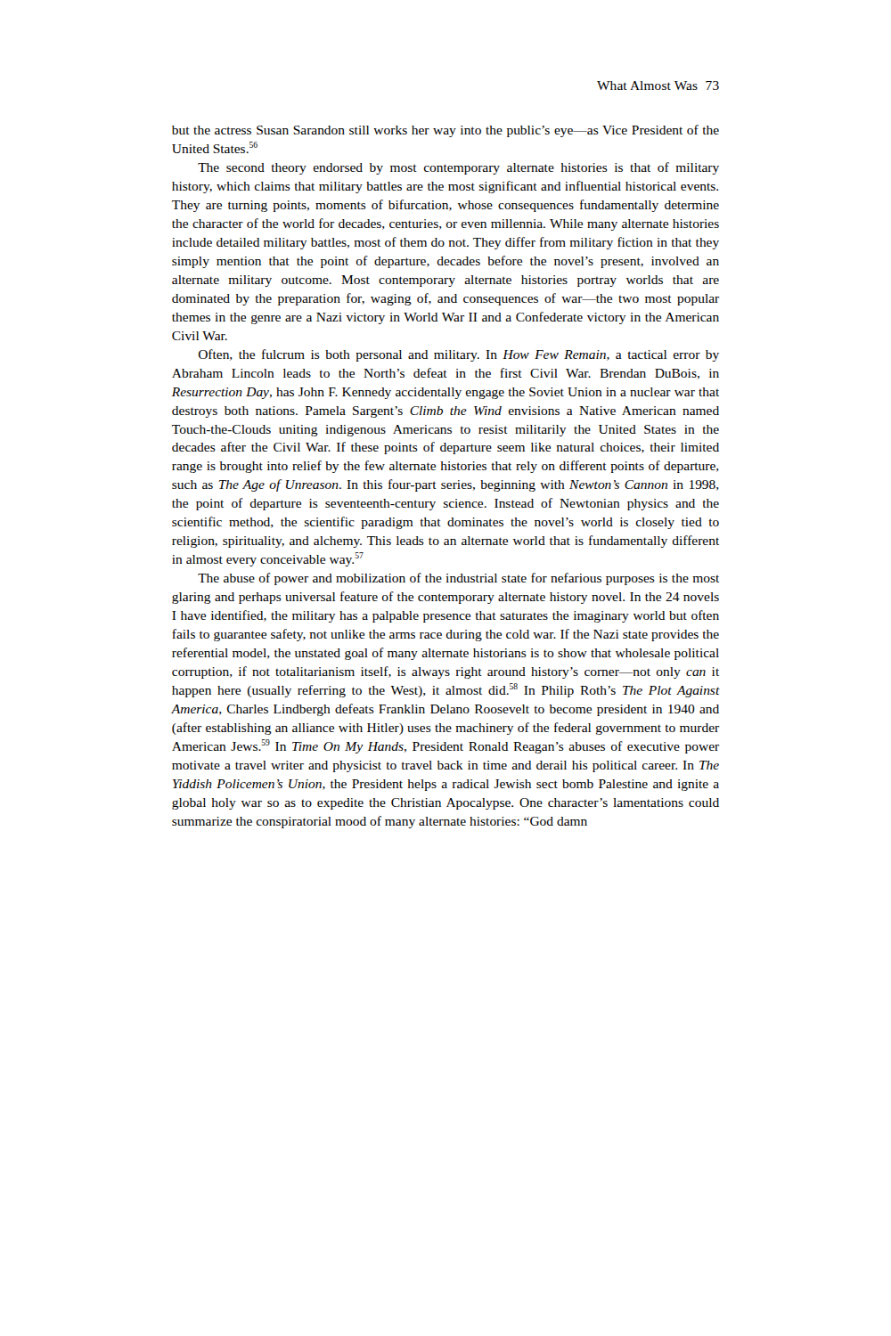What Almost Was73
but the actress Susan Sarandon still works her way into the public’s eye—as Vice President of the United States.56
The second theory endorsed by most contemporary alternate histories is that of military history, which claims that military battles are the most significant and influential historical events. They are turning points, moments of bifurcation, whose consequences fundamentally determine the character of the world for decades, centuries, or even millennia. While many alternate histories include detailed military battles, most of them do not. They differ from military fiction in that they simply mention that the point of departure, decades before the novel’s present, involved an alternate military outcome. Most contemporary alternate histories portray worlds that are dominated by the preparation for, waging of, and consequences of war—the two most popular themes in the genre are a Nazi victory in World War II and a Confederate victory in the American Civil War.
Often, the fulcrum is both personal and military. In How Few Remain, a tactical error by Abraham Lincoln leads to the North’s defeat in the first Civil War. Brendan DuBois, in Resurrection Day, has John F. Kennedy accidentally engage the Soviet Union in a nuclear war that destroys both nations. Pamela Sargent’s Climb the Wind envisions a Native American named Touch-the-Clouds uniting indigenous Americans to resist militarily the United States in the decades after the Civil War. If these points of departure seem like natural choices, their limited range is brought into relief by the few alternate histories that rely on different points of departure, such as The Age of Unreason. In this four-part series, beginning with Newton’s Cannon in 1998, the point of departure is seventeenth-century science. Instead of Newtonian physics and the scientific method, the scientific paradigm that dominates the novel’s world is closely tied to religion, spirituality, and alchemy. This leads to an alternate world that is fundamentally different in almost every conceivable way.57
The abuse of power and mobilization of the industrial state for nefarious purposes is the most glaring and perhaps universal feature of the contemporary alternate history novel. In the 24 novels I have identified, the military has a palpable presence that saturates the imaginary world but often fails to guarantee safety, not unlike the arms race during the cold war. If the Nazi state provides the referential model, the unstated goal of many alternate historians is to show that wholesale political corruption, if not totalitarianism itself, is always right around history’s corner—not only can it happen here (usually referring to the West), it almost did.58 In Philip Roth’s The Plot Against America, Charles Lindbergh defeats Franklin Delano Roosevelt to become president in 1940 and (after establishing an alliance with Hitler) uses the machinery of the federal government to murder American Jews.59 In Time On My Hands, President Ronald Reagan’s abuses of executive power motivate a travel writer and physicist to travel back in time and derail his political career. In The Yiddish Policemen’s Union, the President helps a radical Jewish sect bomb Palestine and ignite a global holy war so as to expedite the Christian Apocalypse. One character’s lamentations could summarize the conspiratorial mood of many alternate histories: “God damn